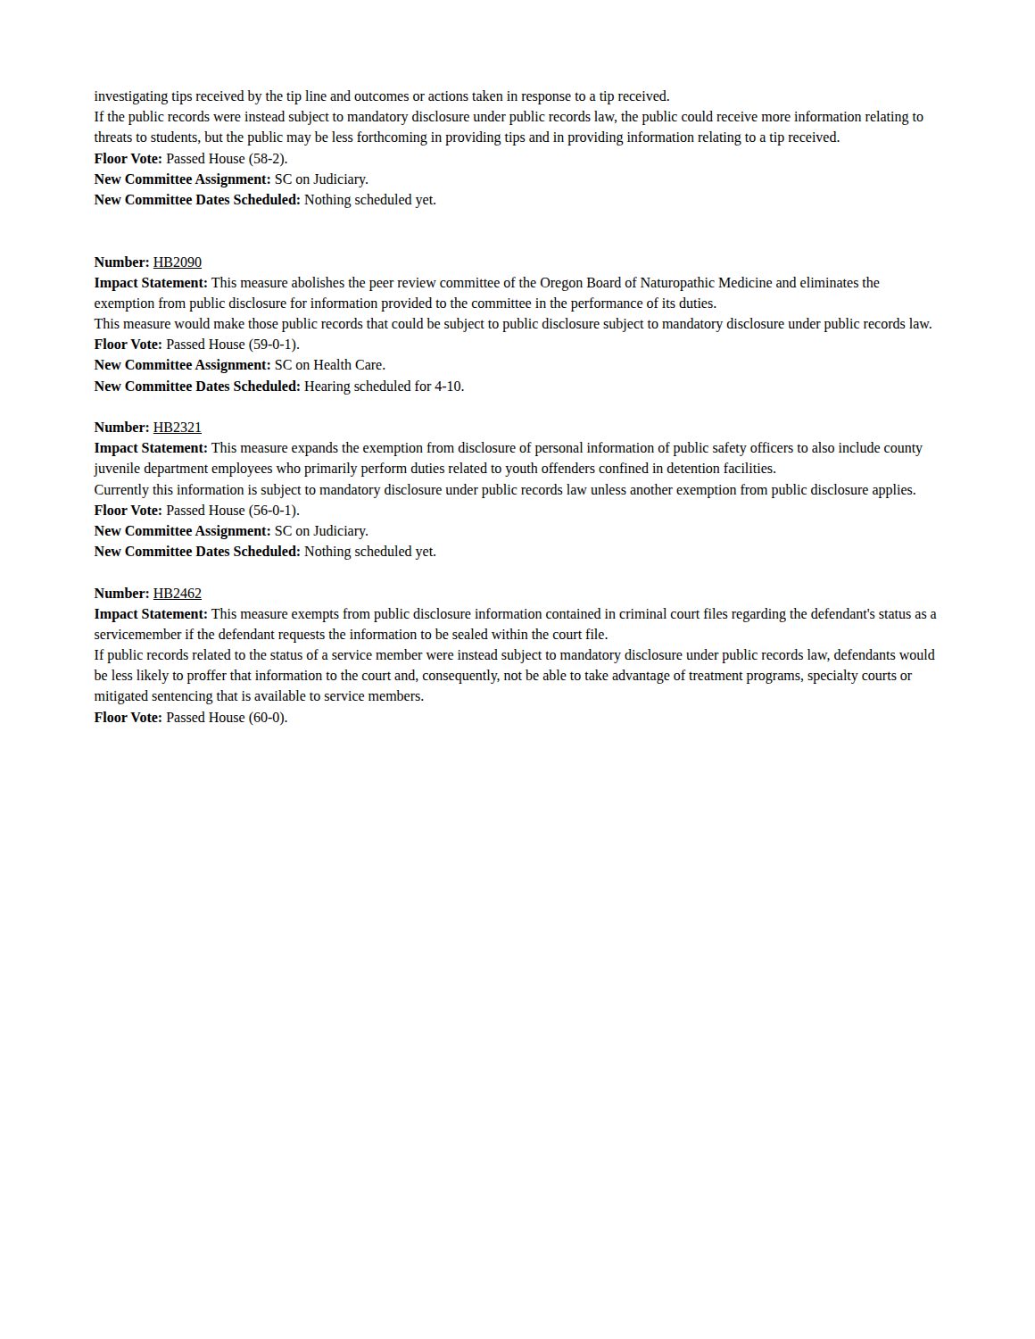investigating tips received by the tip line and outcomes or actions taken in response to a tip received.
If the public records were instead subject to mandatory disclosure under public records law, the public could receive more information relating to threats to students, but the public may be less forthcoming in providing tips and in providing information relating to a tip received.
Floor Vote: Passed House (58-2).
New Committee Assignment: SC on Judiciary.
New Committee Dates Scheduled: Nothing scheduled yet.
Number: HB2090
Impact Statement: This measure abolishes the peer review committee of the Oregon Board of Naturopathic Medicine and eliminates the exemption from public disclosure for information provided to the committee in the performance of its duties.
This measure would make those public records that could be subject to public disclosure subject to mandatory disclosure under public records law.
Floor Vote: Passed House (59-0-1).
New Committee Assignment: SC on Health Care.
New Committee Dates Scheduled: Hearing scheduled for 4-10.
Number: HB2321
Impact Statement: This measure expands the exemption from disclosure of personal information of public safety officers to also include county juvenile department employees who primarily perform duties related to youth offenders confined in detention facilities.
Currently this information is subject to mandatory disclosure under public records law unless another exemption from public disclosure applies.
Floor Vote: Passed House (56-0-1).
New Committee Assignment: SC on Judiciary.
New Committee Dates Scheduled: Nothing scheduled yet.
Number: HB2462
Impact Statement: This measure exempts from public disclosure information contained in criminal court files regarding the defendant's status as a servicemember if the defendant requests the information to be sealed within the court file.
If public records related to the status of a service member were instead subject to mandatory disclosure under public records law, defendants would be less likely to proffer that information to the court and, consequently, not be able to take advantage of treatment programs, specialty courts or mitigated sentencing that is available to service members.
Floor Vote: Passed House (60-0).